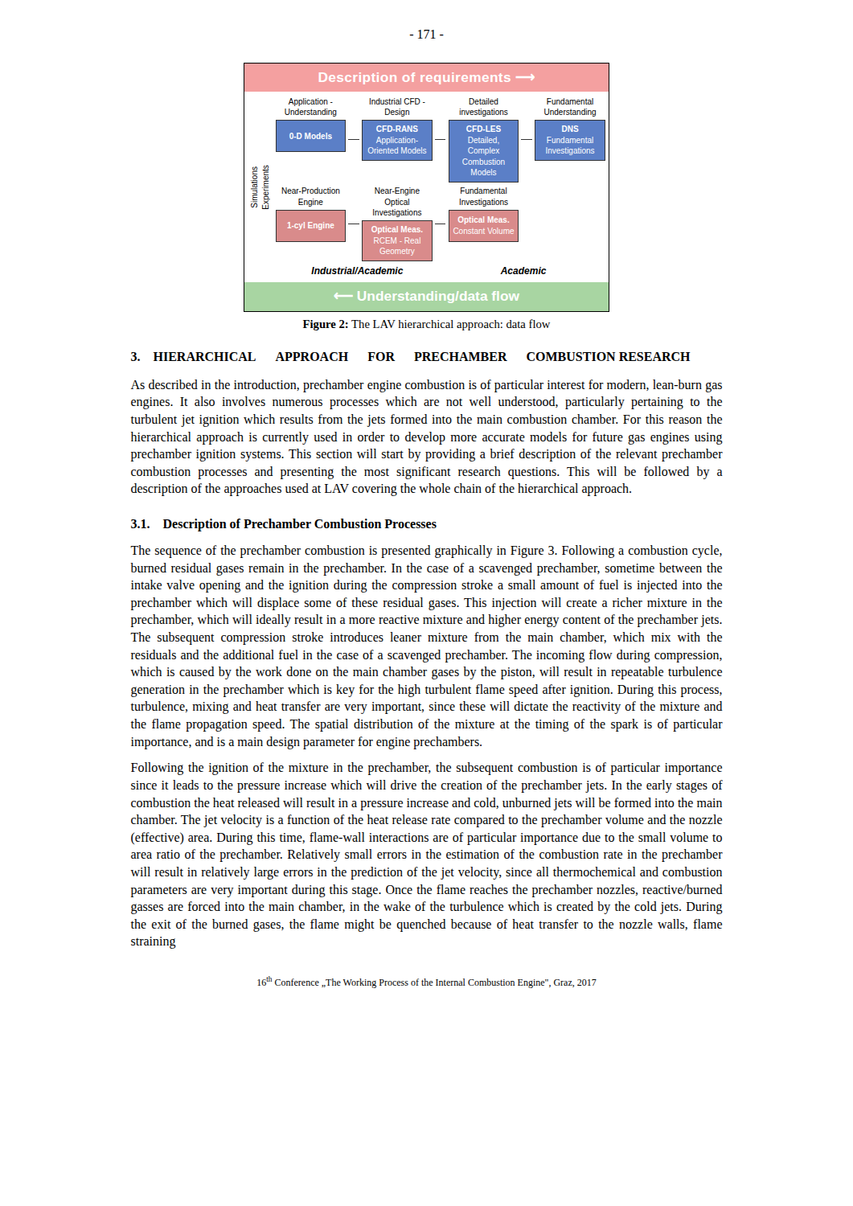- 171 -
Description of requirements ⟶
Simulations Experiments
Application - Understanding
0-D Models
Industrial CFD - Design
CFD-RANSApplication-
Oriented Models
Detailed investigations
CFD-LESDetailed, Complex
Combustion Models
Fundamental Understanding
DNSFundamental
Investigations
Near-Production Engine
1-cyl Engine
Near-Engine Optical Investigations
Optical Meas. RCEM - Real
Geometry
Fundamental Investigations
Optical Meas. Constant Volume
Industrial/Academic
Academic
⟵ Understanding/data flow
Figure 2: The LAV hierarchical approach: data flow
3. HIERARCHICAL APPROACH FOR PRECHAMBER COMBUSTION RESEARCH
As described in the introduction, prechamber engine combustion is of particular interest for modern, lean-burn gas engines. It also involves numerous processes which are not well understood, particularly pertaining to the turbulent jet ignition which results from the jets formed into the main combustion chamber. For this reason the hierarchical approach is currently used in order to develop more accurate models for future gas engines using prechamber ignition systems. This section will start by providing a brief description of the relevant prechamber combustion processes and presenting the most significant research questions. This will be followed by a description of the approaches used at LAV covering the whole chain of the hierarchical approach.
3.1. Description of Prechamber Combustion Processes
The sequence of the prechamber combustion is presented graphically in Figure 3. Following a combustion cycle, burned residual gases remain in the prechamber. In the case of a scavenged prechamber, sometime between the intake valve opening and the ignition during the compression stroke a small amount of fuel is injected into the prechamber which will displace some of these residual gases. This injection will create a richer mixture in the prechamber, which will ideally result in a more reactive mixture and higher energy content of the prechamber jets. The subsequent compression stroke introduces leaner mixture from the main chamber, which mix with the residuals and the additional fuel in the case of a scavenged prechamber. The incoming flow during compression, which is caused by the work done on the main chamber gases by the piston, will result in repeatable turbulence generation in the prechamber which is key for the high turbulent flame speed after ignition. During this process, turbulence, mixing and heat transfer are very important, since these will dictate the reactivity of the mixture and the flame propagation speed. The spatial distribution of the mixture at the timing of the spark is of particular importance, and is a main design parameter for engine prechambers.
Following the ignition of the mixture in the prechamber, the subsequent combustion is of particular importance since it leads to the pressure increase which will drive the creation of the prechamber jets. In the early stages of combustion the heat released will result in a pressure increase and cold, unburned jets will be formed into the main chamber. The jet velocity is a function of the heat release rate compared to the prechamber volume and the nozzle (effective) area. During this time, flame-wall interactions are of particular importance due to the small volume to area ratio of the prechamber. Relatively small errors in the estimation of the combustion rate in the prechamber will result in relatively large errors in the prediction of the jet velocity, since all thermochemical and combustion parameters are very important during this stage. Once the flame reaches the prechamber nozzles, reactive/burned gasses are forced into the main chamber, in the wake of the turbulence which is created by the cold jets. During the exit of the burned gases, the flame might be quenched because of heat transfer to the nozzle walls, flame straining
16th Conference „The Working Process of the Internal Combustion Engine", Graz, 2017